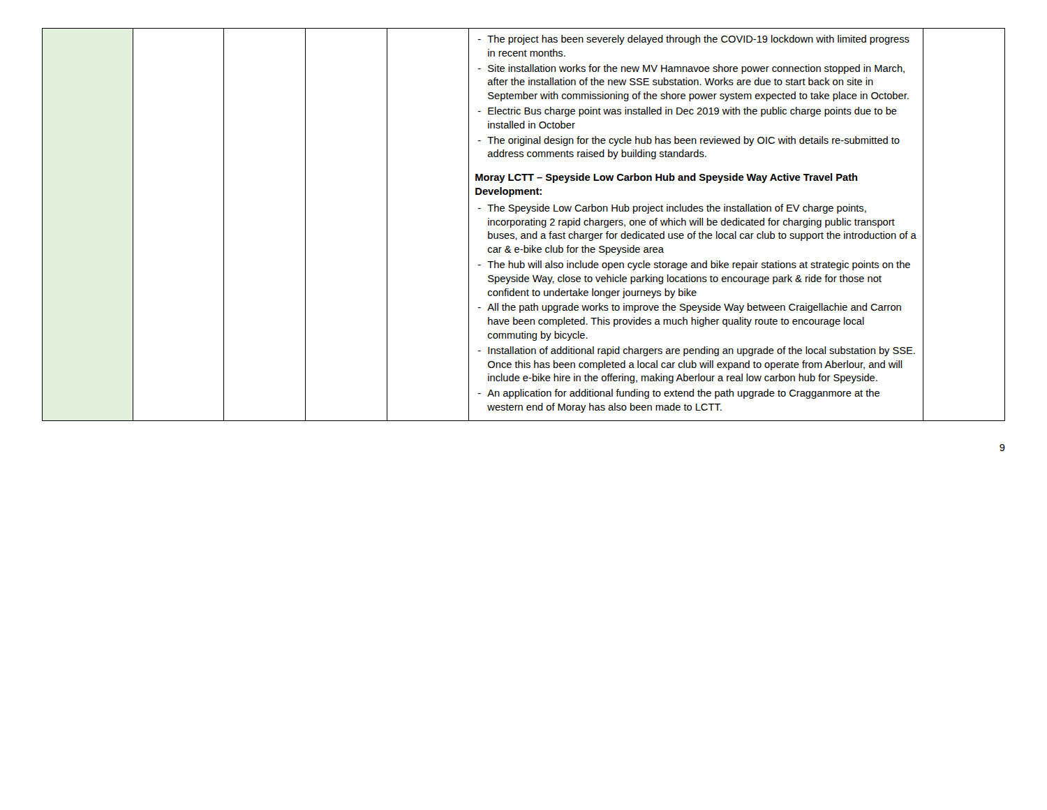| | | | | | The project has been severely delayed through the COVID-19 lockdown with limited progress in recent months. Site installation works for the new MV Hamnavoe shore power connection stopped in March, after the installation of the new SSE substation. Works are due to start back on site in September with commissioning of the shore power system expected to take place in October. Electric Bus charge point was installed in Dec 2019 with the public charge points due to be installed in October The original design for the cycle hub has been reviewed by OIC with details re-submitted to address comments raised by building standards. Moray LCTT – Speyside Low Carbon Hub and Speyside Way Active Travel Path Development: The Speyside Low Carbon Hub project includes the installation of EV charge points, incorporating 2 rapid chargers, one of which will be dedicated for charging public transport buses, and a fast charger for dedicated use of the local car club to support the introduction of a car & e-bike club for the Speyside area The hub will also include open cycle storage and bike repair stations at strategic points on the Speyside Way, close to vehicle parking locations to encourage park & ride for those not confident to undertake longer journeys by bike All the path upgrade works to improve the Speyside Way between Craigellachie and Carron have been completed. This provides a much higher quality route to encourage local commuting by bicycle. Installation of additional rapid chargers are pending an upgrade of the local substation by SSE. Once this has been completed a local car club will expand to operate from Aberlour, and will include e-bike hire in the offering, making Aberlour a real low carbon hub for Speyside. An application for additional funding to extend the path upgrade to Cragganmore at the western end of Moray has also been made to LCTT. | |
9